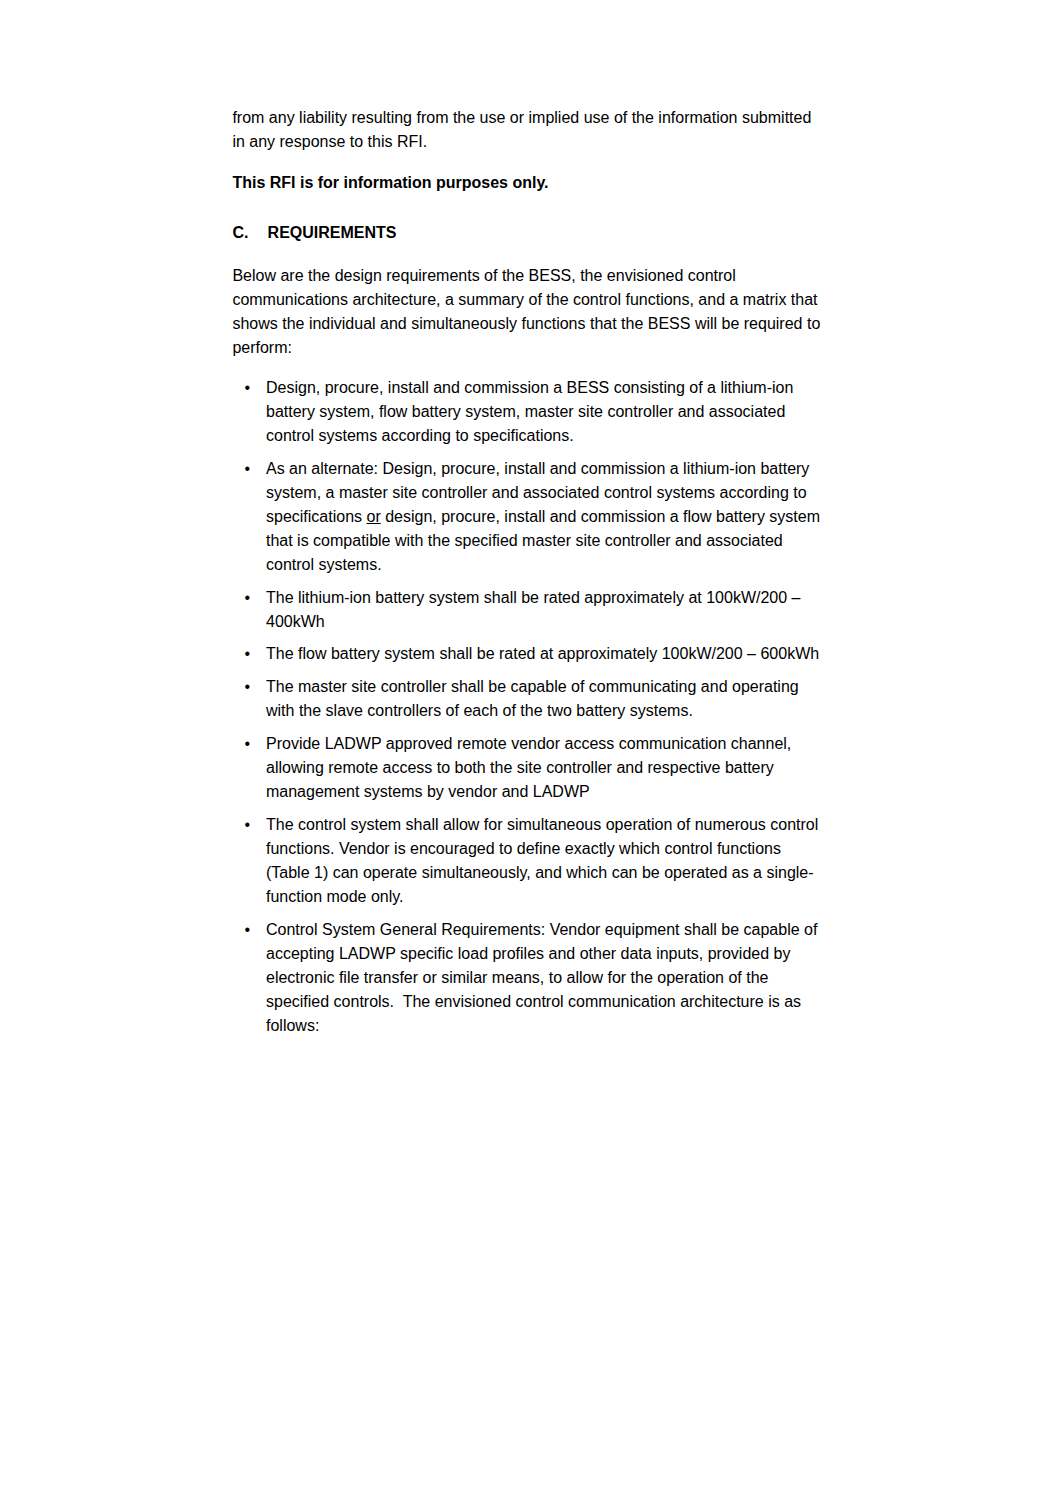from any liability resulting from the use or implied use of the information submitted in any response to this RFI.
This RFI is for information purposes only.
C. REQUIREMENTS
Below are the design requirements of the BESS, the envisioned control communications architecture, a summary of the control functions, and a matrix that shows the individual and simultaneously functions that the BESS will be required to perform:
Design, procure, install and commission a BESS consisting of a lithium-ion battery system, flow battery system, master site controller and associated control systems according to specifications.
As an alternate: Design, procure, install and commission a lithium-ion battery system, a master site controller and associated control systems according to specifications or design, procure, install and commission a flow battery system that is compatible with the specified master site controller and associated control systems.
The lithium-ion battery system shall be rated approximately at 100kW/200 – 400kWh
The flow battery system shall be rated at approximately 100kW/200 – 600kWh
The master site controller shall be capable of communicating and operating with the slave controllers of each of the two battery systems.
Provide LADWP approved remote vendor access communication channel, allowing remote access to both the site controller and respective battery management systems by vendor and LADWP
The control system shall allow for simultaneous operation of numerous control functions. Vendor is encouraged to define exactly which control functions (Table 1) can operate simultaneously, and which can be operated as a single-function mode only.
Control System General Requirements: Vendor equipment shall be capable of accepting LADWP specific load profiles and other data inputs, provided by electronic file transfer or similar means, to allow for the operation of the specified controls. The envisioned control communication architecture is as follows: